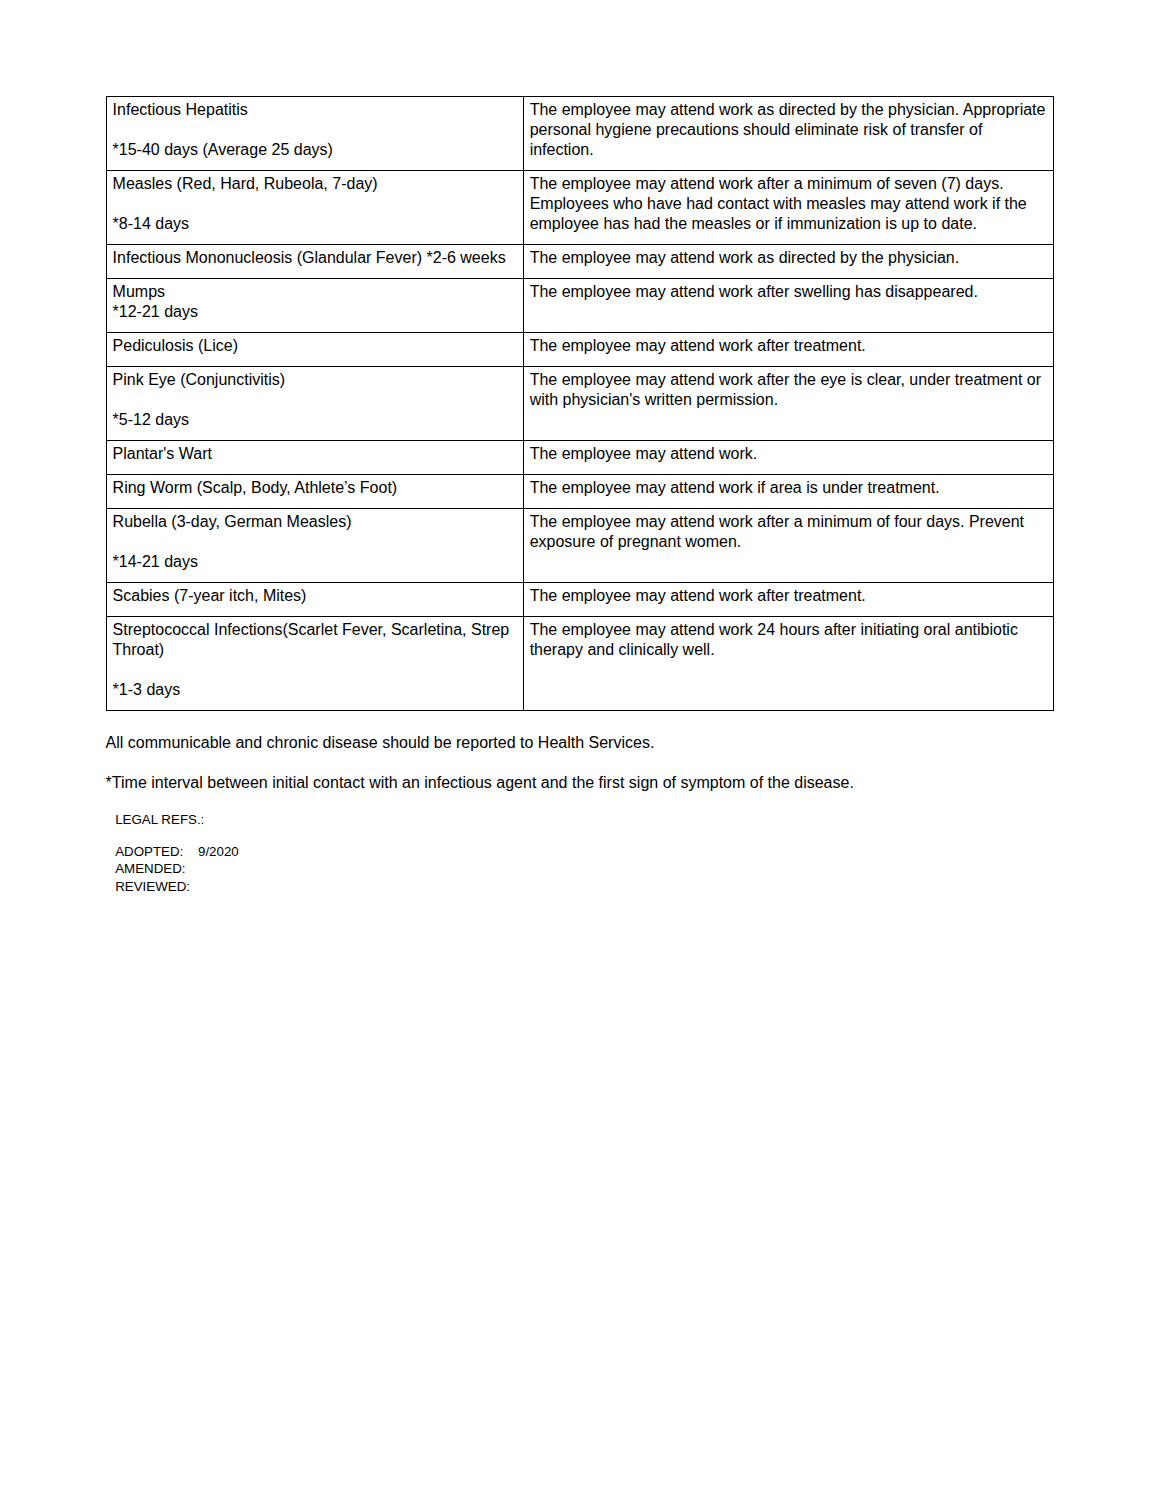| Infectious Hepatitis *15-40 days (Average 25 days) | The employee may attend work as directed by the physician. Appropriate personal hygiene precautions should eliminate risk of transfer of infection. |
| Measles (Red, Hard, Rubeola, 7-day) *8-14 days | The employee may attend work after a minimum of seven (7) days. Employees who have had contact with measles may attend work if the employee has had the measles or if immunization is up to date. |
| Infectious Mononucleosis (Glandular Fever) *2-6 weeks | The employee may attend work as directed by the physician. |
| Mumps *12-21 days | The employee may attend work after swelling has disappeared. |
| Pediculosis (Lice) | The employee may attend work after treatment. |
| Pink Eye (Conjunctivitis) *5-12 days | The employee may attend work after the eye is clear, under treatment or with physician's written permission. |
| Plantar's Wart | The employee may attend work. |
| Ring Worm (Scalp, Body, Athlete’s Foot) | The employee may attend work if area is under treatment. |
| Rubella (3-day, German Measles) *14-21 days | The employee may attend work after a minimum of four days. Prevent exposure of pregnant women. |
| Scabies (7-year itch, Mites) | The employee may attend work after treatment. |
| Streptococcal Infections(Scarlet Fever, Scarletina, Strep Throat) *1-3 days | The employee may attend work 24 hours after initiating oral antibiotic therapy and clinically well. |
All communicable and chronic disease should be reported to Health Services.
*Time interval between initial contact with an infectious agent and the first sign of symptom of the disease.
LEGAL REFS.:
| ADOPTED: | 9/2020 |
| AMENDED: | |
| REVIEWED: | |